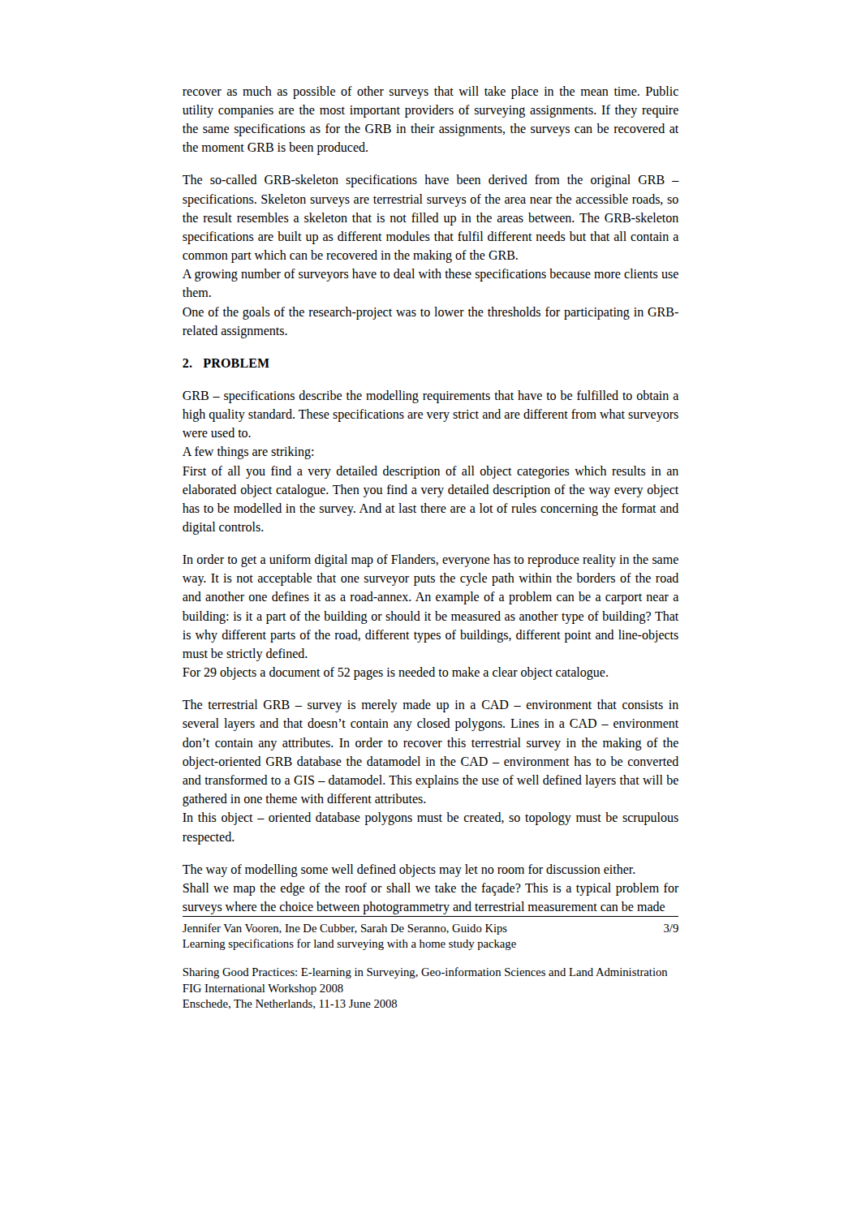recover as much as possible of other surveys that will take place in the mean time. Public utility companies are the most important providers of surveying assignments. If they require the same specifications as for the GRB in their assignments, the surveys can be recovered at the moment GRB is been produced.
The so-called GRB-skeleton specifications have been derived from the original GRB – specifications. Skeleton surveys are terrestrial surveys of the area near the accessible roads, so the result resembles a skeleton that is not filled up in the areas between. The GRB-skeleton specifications are built up as different modules that fulfil different needs but that all contain a common part which can be recovered in the making of the GRB.
A growing number of surveyors have to deal with these specifications because more clients use them.
One of the goals of the research-project was to lower the thresholds for participating in GRB-related assignments.
2. PROBLEM
GRB – specifications describe the modelling requirements that have to be fulfilled to obtain a high quality standard. These specifications are very strict and are different from what surveyors were used to.
A few things are striking:
First of all you find a very detailed description of all object categories which results in an elaborated object catalogue. Then you find a very detailed description of the way every object has to be modelled in the survey. And at last there are a lot of rules concerning the format and digital controls.
In order to get a uniform digital map of Flanders, everyone has to reproduce reality in the same way. It is not acceptable that one surveyor puts the cycle path within the borders of the road and another one defines it as a road-annex. An example of a problem can be a carport near a building: is it a part of the building or should it be measured as another type of building? That is why different parts of the road, different types of buildings, different point and line-objects must be strictly defined.
For 29 objects a document of 52 pages is needed to make a clear object catalogue.
The terrestrial GRB – survey is merely made up in a CAD – environment that consists in several layers and that doesn’t contain any closed polygons. Lines in a CAD – environment don’t contain any attributes. In order to recover this terrestrial survey in the making of the object-oriented GRB database the datamodel in the CAD – environment has to be converted and transformed to a GIS – datamodel. This explains the use of well defined layers that will be gathered in one theme with different attributes.
In this object – oriented database polygons must be created, so topology must be scrupulous respected.
The way of modelling some well defined objects may let no room for discussion either.
Shall we map the edge of the roof or shall we take the façade? This is a typical problem for surveys where the choice between photogrammetry and terrestrial measurement can be made
Jennifer Van Vooren, Ine De Cubber, Sarah De Seranno, Guido Kips
Learning specifications for land surveying with a home study package
3/9
Sharing Good Practices: E-learning in Surveying, Geo-information Sciences and Land Administration
FIG International Workshop 2008
Enschede, The Netherlands, 11-13 June 2008